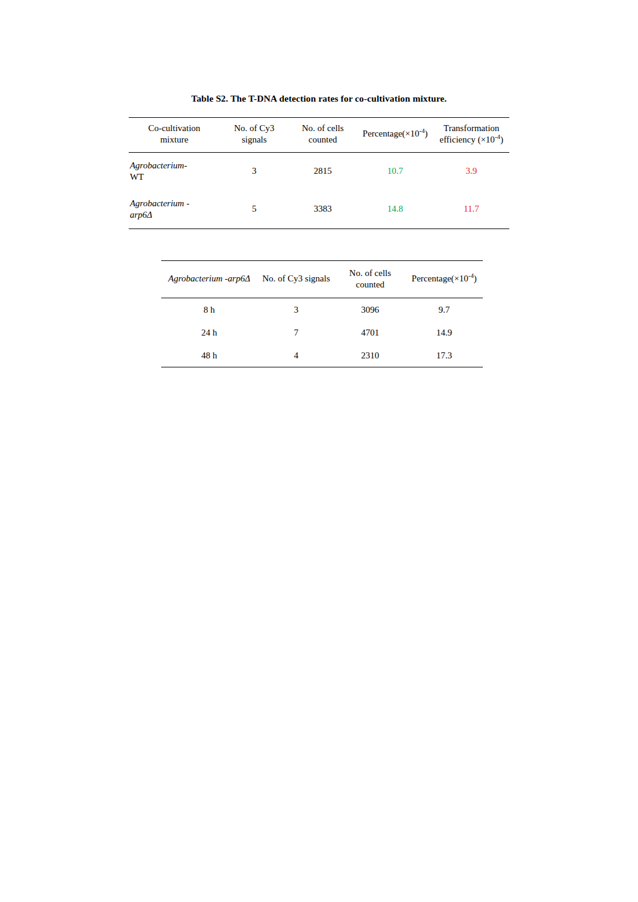Table S2. The T-DNA detection rates for co-cultivation mixture.
| Co-cultivation mixture | No. of Cy3 signals | No. of cells counted | Percentage(×10 -4 ) | Transformation efficiency (×10 -4 ) |
| --- | --- | --- | --- | --- |
| Agrobacterium- WT | 3 | 2815 | 10.7 | 3.9 |
| Agrobacterium - arp6Δ | 5 | 3383 | 14.8 | 11.7 |
| Agrobacterium -arp6Δ | No. of Cy3 signals | No. of cells counted | Percentage(×10 -4 ) |
| --- | --- | --- | --- |
| 8 h | 3 | 3096 | 9.7 |
| 24 h | 7 | 4701 | 14.9 |
| 48 h | 4 | 2310 | 17.3 |